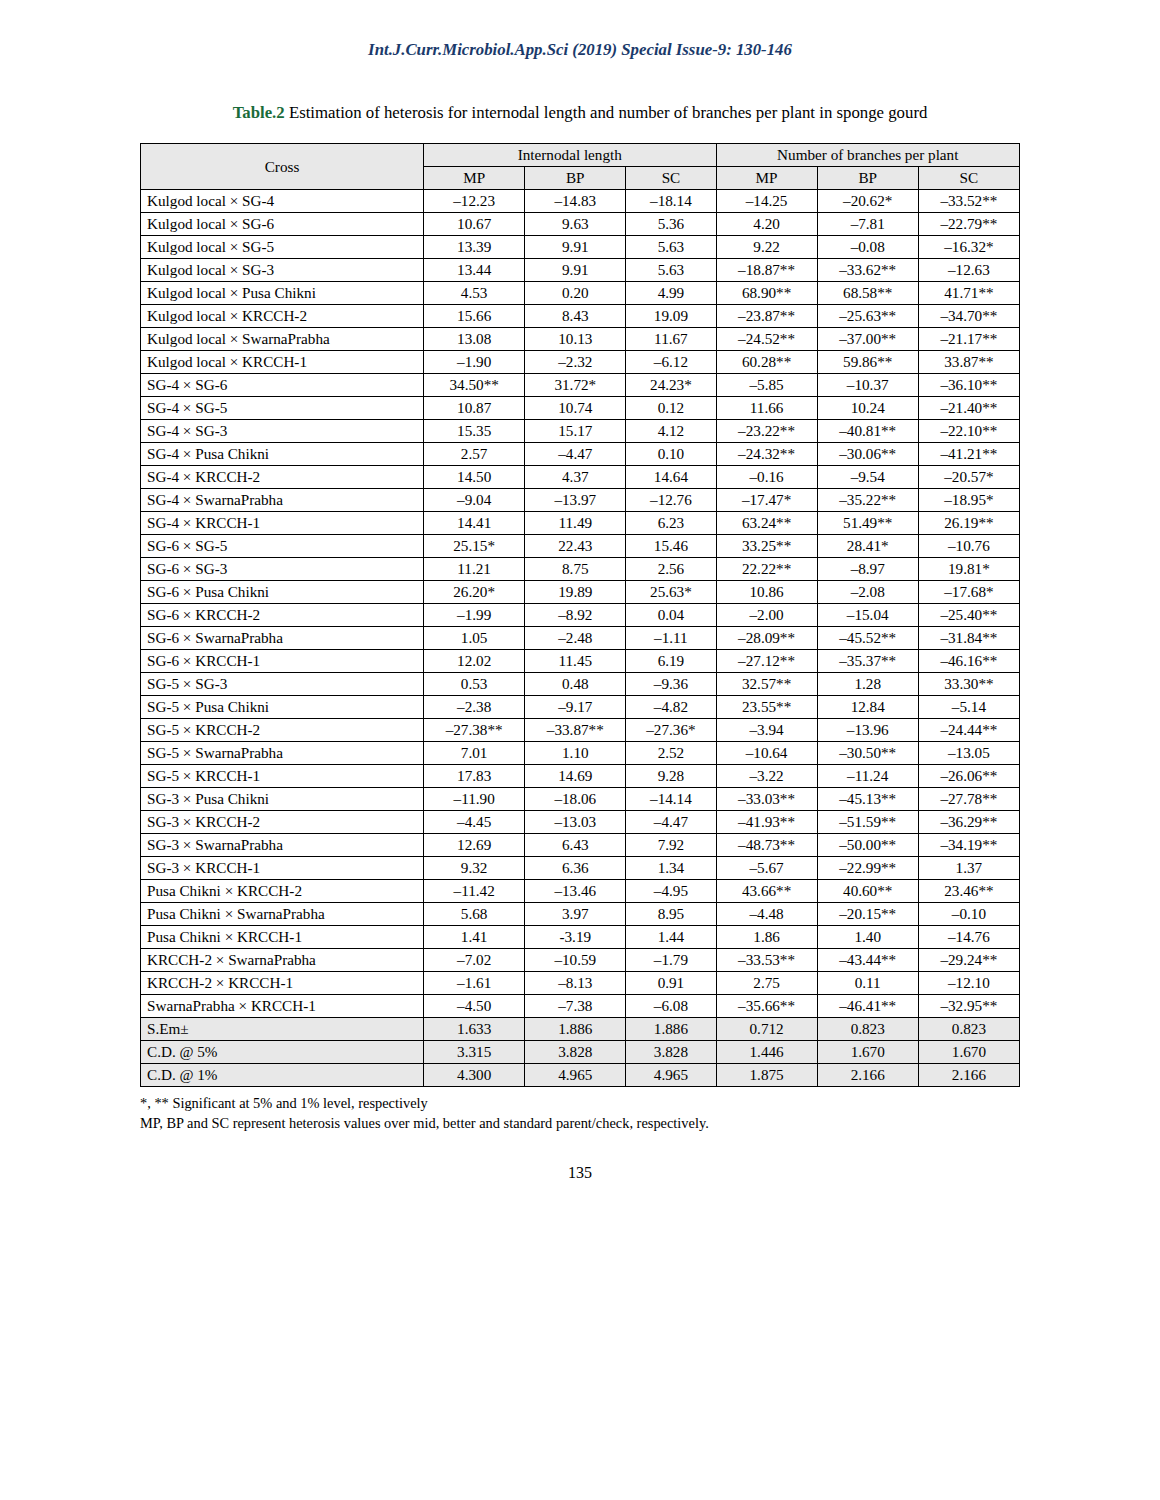Int.J.Curr.Microbiol.App.Sci (2019) Special Issue-9: 130-146
Table.2 Estimation of heterosis for internodal length and number of branches per plant in sponge gourd
| Cross | Internodal length | Number of branches per plant |
| --- | --- | --- |
| MP | BP | SC | MP | BP | SC |
| Kulgod local × SG-4 | –12.23 | –14.83 | –18.14 | –14.25 | –20.62* | –33.52** |
| Kulgod local × SG-6 | 10.67 | 9.63 | 5.36 | 4.20 | –7.81 | –22.79** |
| Kulgod local × SG-5 | 13.39 | 9.91 | 5.63 | 9.22 | –0.08 | –16.32* |
| Kulgod local × SG-3 | 13.44 | 9.91 | 5.63 | –18.87** | –33.62** | –12.63 |
| Kulgod local × Pusa Chikni | 4.53 | 0.20 | 4.99 | 68.90** | 68.58** | 41.71** |
| Kulgod local × KRCCH-2 | 15.66 | 8.43 | 19.09 | –23.87** | –25.63** | –34.70** |
| Kulgod local × SwarnaPrabha | 13.08 | 10.13 | 11.67 | –24.52** | –37.00** | –21.17** |
| Kulgod local × KRCCH-1 | –1.90 | –2.32 | –6.12 | 60.28** | 59.86** | 33.87** |
| SG-4 × SG-6 | 34.50** | 31.72* | 24.23* | –5.85 | –10.37 | –36.10** |
| SG-4 × SG-5 | 10.87 | 10.74 | 0.12 | 11.66 | 10.24 | –21.40** |
| SG-4 × SG-3 | 15.35 | 15.17 | 4.12 | –23.22** | –40.81** | –22.10** |
| SG-4 × Pusa Chikni | 2.57 | –4.47 | 0.10 | –24.32** | –30.06** | –41.21** |
| SG-4 × KRCCH-2 | 14.50 | 4.37 | 14.64 | –0.16 | –9.54 | –20.57* |
| SG-4 × SwarnaPrabha | –9.04 | –13.97 | –12.76 | –17.47* | –35.22** | –18.95* |
| SG-4 × KRCCH-1 | 14.41 | 11.49 | 6.23 | 63.24** | 51.49** | 26.19** |
| SG-6 × SG-5 | 25.15* | 22.43 | 15.46 | 33.25** | 28.41* | –10.76 |
| SG-6 × SG-3 | 11.21 | 8.75 | 2.56 | 22.22** | –8.97 | 19.81* |
| SG-6 × Pusa Chikni | 26.20* | 19.89 | 25.63* | 10.86 | –2.08 | –17.68* |
| SG-6 × KRCCH-2 | –1.99 | –8.92 | 0.04 | –2.00 | –15.04 | –25.40** |
| SG-6 × SwarnaPrabha | 1.05 | –2.48 | –1.11 | –28.09** | –45.52** | –31.84** |
| SG-6 × KRCCH-1 | 12.02 | 11.45 | 6.19 | –27.12** | –35.37** | –46.16** |
| SG-5 × SG-3 | 0.53 | 0.48 | –9.36 | 32.57** | 1.28 | 33.30** |
| SG-5 × Pusa Chikni | –2.38 | –9.17 | –4.82 | 23.55** | 12.84 | –5.14 |
| SG-5 × KRCCH-2 | –27.38** | –33.87** | –27.36* | –3.94 | –13.96 | –24.44** |
| SG-5 × SwarnaPrabha | 7.01 | 1.10 | 2.52 | –10.64 | –30.50** | –13.05 |
| SG-5 × KRCCH-1 | 17.83 | 14.69 | 9.28 | –3.22 | –11.24 | –26.06** |
| SG-3 × Pusa Chikni | –11.90 | –18.06 | –14.14 | –33.03** | –45.13** | –27.78** |
| SG-3 × KRCCH-2 | –4.45 | –13.03 | –4.47 | –41.93** | –51.59** | –36.29** |
| SG-3 × SwarnaPrabha | 12.69 | 6.43 | 7.92 | –48.73** | –50.00** | –34.19** |
| SG-3 × KRCCH-1 | 9.32 | 6.36 | 1.34 | –5.67 | –22.99** | 1.37 |
| Pusa Chikni × KRCCH-2 | –11.42 | –13.46 | –4.95 | 43.66** | 40.60** | 23.46** |
| Pusa Chikni × SwarnaPrabha | 5.68 | 3.97 | 8.95 | –4.48 | –20.15** | –0.10 |
| Pusa Chikni × KRCCH-1 | 1.41 | -3.19 | 1.44 | 1.86 | 1.40 | –14.76 |
| KRCCH-2 × SwarnaPrabha | –7.02 | –10.59 | –1.79 | –33.53** | –43.44** | –29.24** |
| KRCCH-2 × KRCCH-1 | –1.61 | –8.13 | 0.91 | 2.75 | 0.11 | –12.10 |
| SwarnaPrabha × KRCCH-1 | –4.50 | –7.38 | –6.08 | –35.66** | –46.41** | –32.95** |
| S.Em± | 1.633 | 1.886 | 1.886 | 0.712 | 0.823 | 0.823 |
| C.D. @ 5% | 3.315 | 3.828 | 3.828 | 1.446 | 1.670 | 1.670 |
| C.D. @ 1% | 4.300 | 4.965 | 4.965 | 1.875 | 2.166 | 2.166 |
*, ** Significant at 5% and 1% level, respectively
MP, BP and SC represent heterosis values over mid, better and standard parent/check, respectively.
135